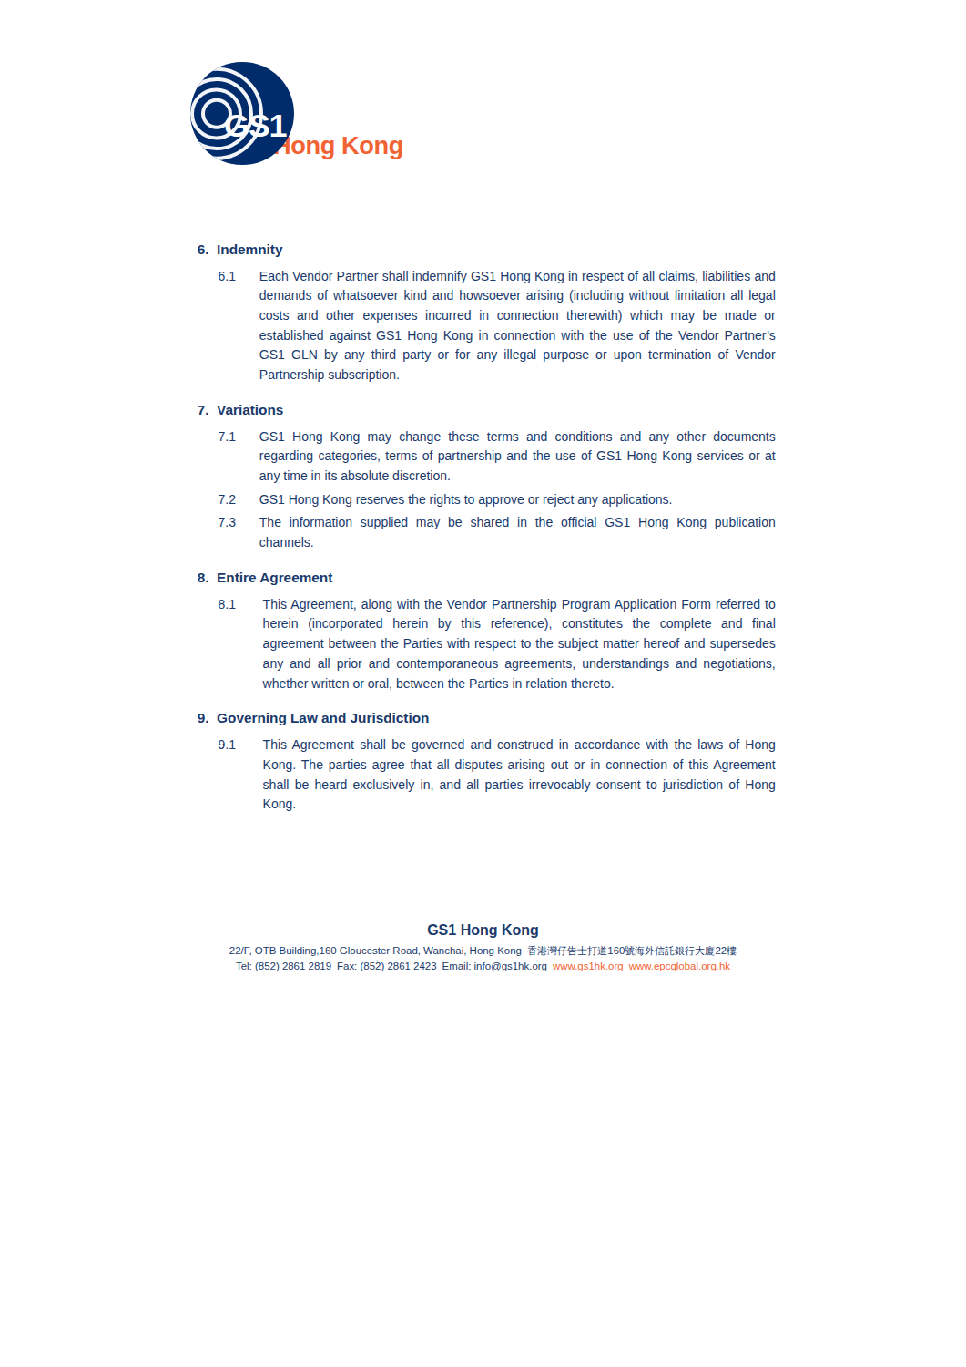®
GS1
Hong Kong
6. Indemnity
6.1
Each Vendor Partner shall indemnify GS1 Hong Kong in respect of all claims, liabilities and demands of whatsoever kind and howsoever arising (including without limitation all legal costs and other expenses incurred in connection therewith) which may be made or established against GS1 Hong Kong in connection with the use of the Vendor Partner’s GS1 GLN by any third party or for any illegal purpose or upon termination of Vendor Partnership subscription.
7. Variations
7.1
GS1 Hong Kong may change these terms and conditions and any other documents regarding categories, terms of partnership and the use of GS1 Hong Kong services or at any time in its absolute discretion.
7.2
GS1 Hong Kong reserves the rights to approve or reject any applications.
7.3
The information supplied may be shared in the official GS1 Hong Kong publication channels.
8. Entire Agreement
8.1
This Agreement, along with the Vendor Partnership Program Application Form referred to herein (incorporated herein by this reference), constitutes the complete and final agreement between the Parties with respect to the subject matter hereof and supersedes any and all prior and contemporaneous agreements, understandings and negotiations, whether written or oral, between the Parties in relation thereto.
9. Governing Law and Jurisdiction
9.1
This Agreement shall be governed and construed in accordance with the laws of Hong Kong. The parties agree that all disputes arising out or in connection of this Agreement shall be heard exclusively in, and all parties irrevocably consent to jurisdiction of Hong Kong.
GS1 Hong Kong
22/F, OTB Building,160 Gloucester Road, Wanchai, Hong Kong 香港灣仔告士打道160號海外信託銀行大廈22樓
Tel: (852) 2861 2819 Fax: (852) 2861 2423 Email: info@gs1hk.org www.gs1hk.org www.epcglobal.org.hk